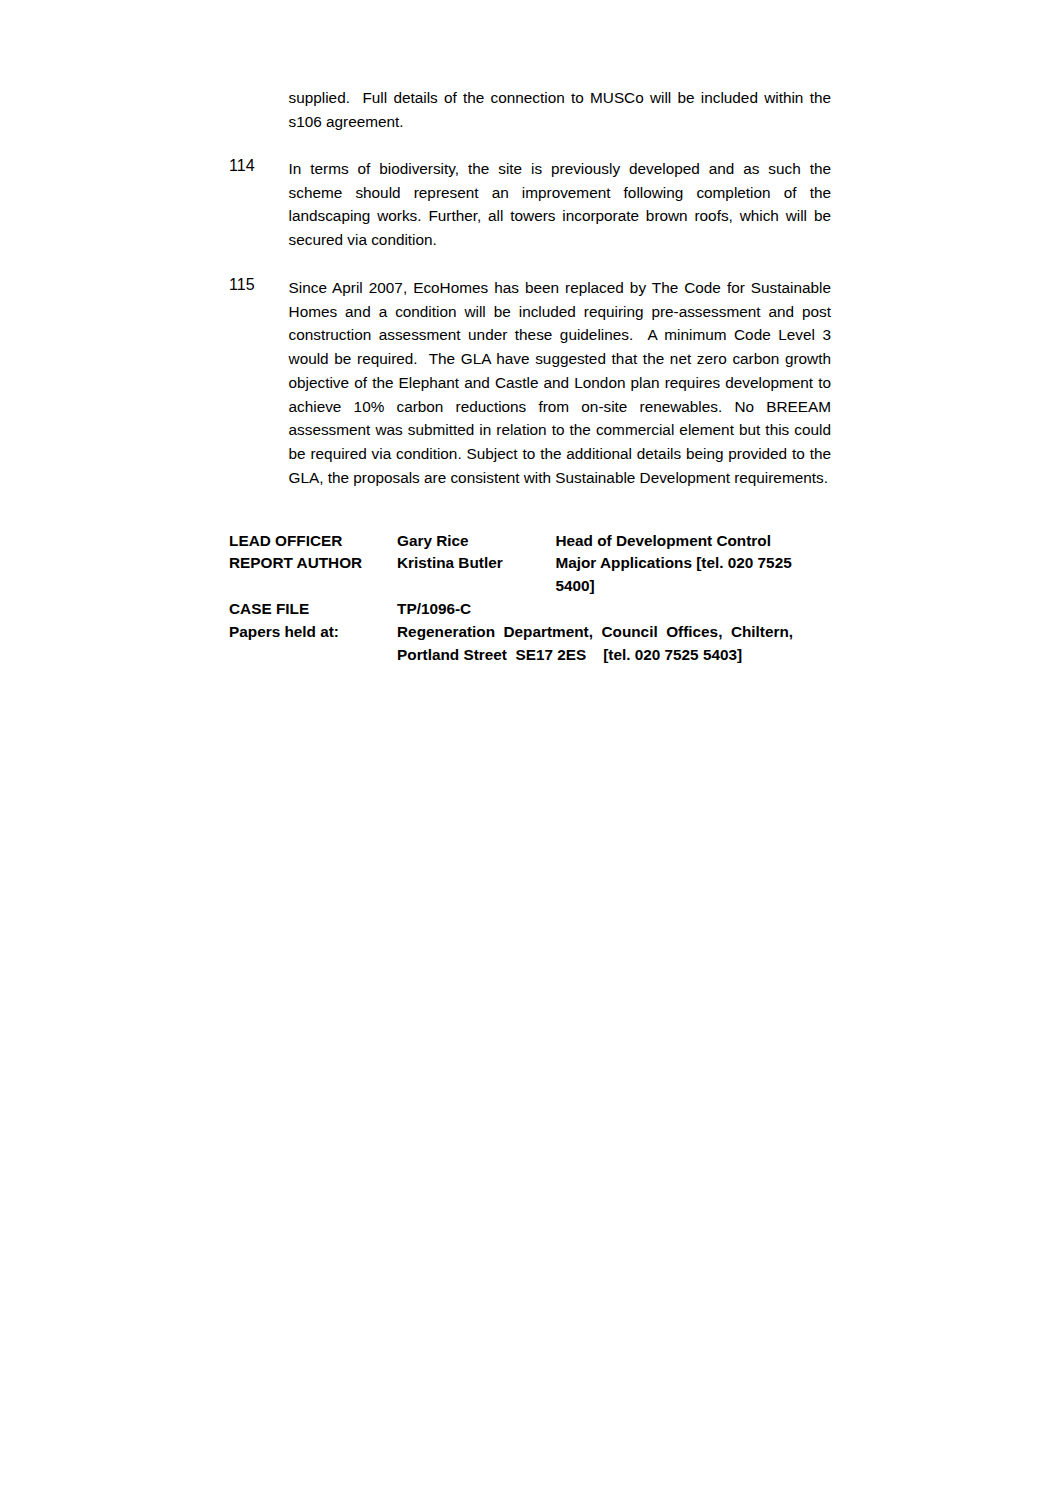supplied. Full details of the connection to MUSCo will be included within the s106 agreement.
114
In terms of biodiversity, the site is previously developed and as such the scheme should represent an improvement following completion of the landscaping works. Further, all towers incorporate brown roofs, which will be secured via condition.
115
Since April 2007, EcoHomes has been replaced by The Code for Sustainable Homes and a condition will be included requiring pre-assessment and post construction assessment under these guidelines. A minimum Code Level 3 would be required. The GLA have suggested that the net zero carbon growth objective of the Elephant and Castle and London plan requires development to achieve 10% carbon reductions from on-site renewables. No BREEAM assessment was submitted in relation to the commercial element but this could be required via condition. Subject to the additional details being provided to the GLA, the proposals are consistent with Sustainable Development requirements.
| LEAD OFFICER | Gary Rice | Head of Development Control |
| REPORT AUTHOR | Kristina Butler | Major Applications [tel. 020 7525 5400] |
| CASE FILE | TP/1096-C | |
| Papers held at: | Regeneration Department, Council Offices, Chiltern, Portland Street SE17 2ES [tel. 020 7525 5403] |